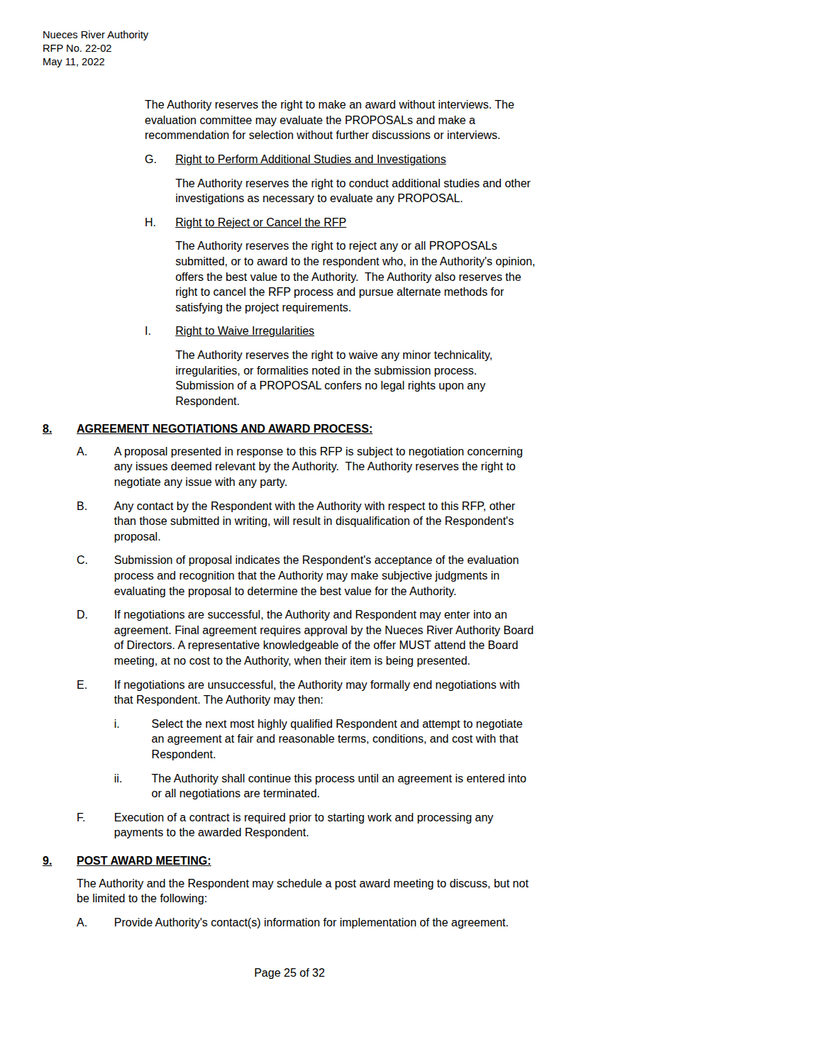Nueces River Authority
RFP No. 22-02
May 11, 2022
The Authority reserves the right to make an award without interviews. The evaluation committee may evaluate the PROPOSALs and make a recommendation for selection without further discussions or interviews.
G.
Right to Perform Additional Studies and Investigations
The Authority reserves the right to conduct additional studies and other investigations as necessary to evaluate any PROPOSAL.
H.
Right to Reject or Cancel the RFP
The Authority reserves the right to reject any or all PROPOSALs submitted, or to award to the respondent who, in the Authority's opinion, offers the best value to the Authority. The Authority also reserves the right to cancel the RFP process and pursue alternate methods for satisfying the project requirements.
I.
Right to Waive Irregularities
The Authority reserves the right to waive any minor technicality, irregularities, or formalities noted in the submission process. Submission of a PROPOSAL confers no legal rights upon any Respondent.
8.
AGREEMENT NEGOTIATIONS AND AWARD PROCESS:
A.
A proposal presented in response to this RFP is subject to negotiation concerning any issues deemed relevant by the Authority. The Authority reserves the right to negotiate any issue with any party.
B.
Any contact by the Respondent with the Authority with respect to this RFP, other than those submitted in writing, will result in disqualification of the Respondent's proposal.
C.
Submission of proposal indicates the Respondent's acceptance of the evaluation process and recognition that the Authority may make subjective judgments in evaluating the proposal to determine the best value for the Authority.
D.
If negotiations are successful, the Authority and Respondent may enter into an agreement. Final agreement requires approval by the Nueces River Authority Board of Directors. A representative knowledgeable of the offer MUST attend the Board meeting, at no cost to the Authority, when their item is being presented.
E.
If negotiations are unsuccessful, the Authority may formally end negotiations with that Respondent. The Authority may then:
i.
Select the next most highly qualified Respondent and attempt to negotiate an agreement at fair and reasonable terms, conditions, and cost with that Respondent.
ii.
The Authority shall continue this process until an agreement is entered into or all negotiations are terminated.
F.
Execution of a contract is required prior to starting work and processing any payments to the awarded Respondent.
9.
POST AWARD MEETING:
The Authority and the Respondent may schedule a post award meeting to discuss, but not be limited to the following:
A.
Provide Authority's contact(s) information for implementation of the agreement.
Page 25 of 32